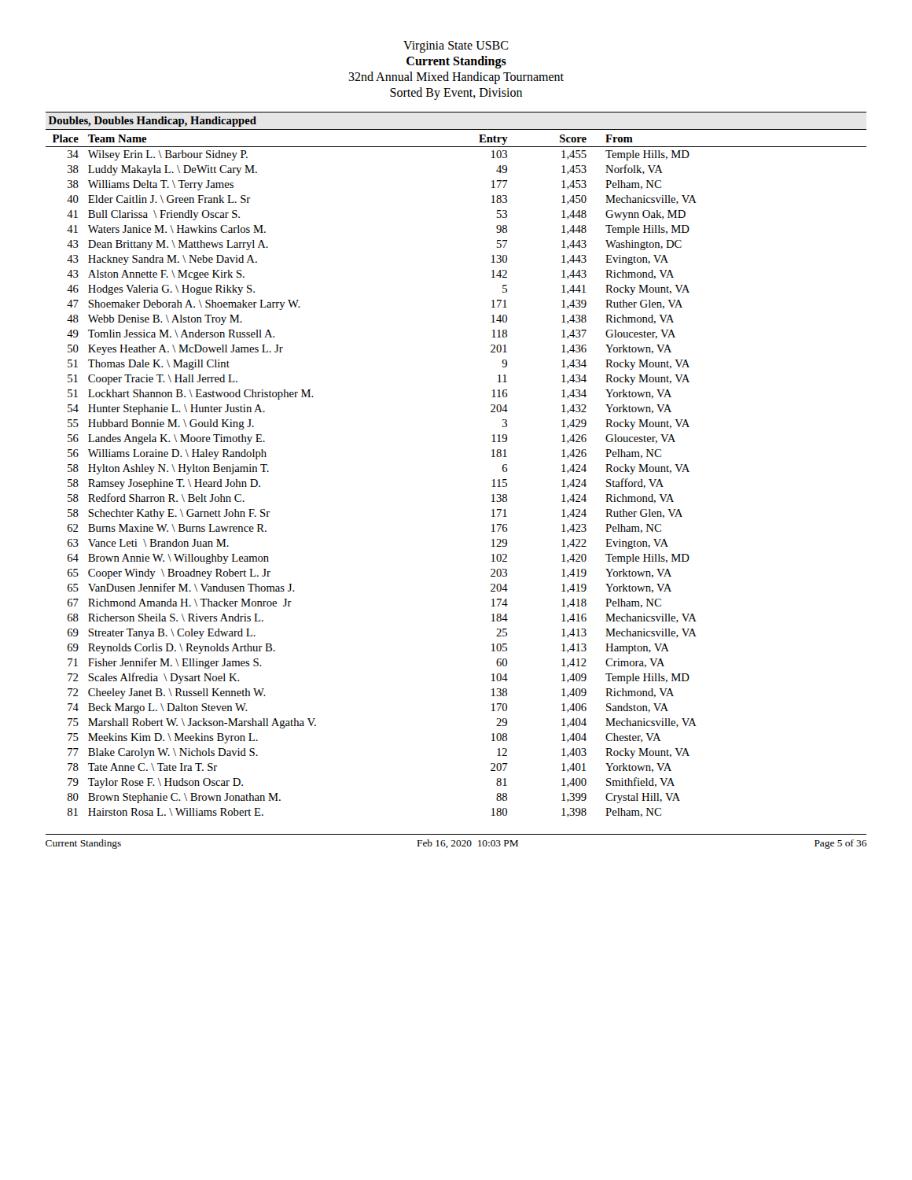Virginia State USBC
Current Standings
32nd Annual Mixed Handicap Tournament
Sorted By Event, Division
Doubles, Doubles Handicap, Handicapped
| Place | Team Name | Entry | Score | From |
| --- | --- | --- | --- | --- |
| 34 | Wilsey Erin L. \ Barbour Sidney P. | 103 | 1,455 | Temple Hills, MD |
| 38 | Luddy Makayla L. \ DeWitt Cary M. | 49 | 1,453 | Norfolk, VA |
| 38 | Williams Delta T. \ Terry James | 177 | 1,453 | Pelham, NC |
| 40 | Elder Caitlin J. \ Green Frank L. Sr | 183 | 1,450 | Mechanicsville, VA |
| 41 | Bull Clarissa \ Friendly Oscar S. | 53 | 1,448 | Gwynn Oak, MD |
| 41 | Waters Janice M. \ Hawkins Carlos M. | 98 | 1,448 | Temple Hills, MD |
| 43 | Dean Brittany M. \ Matthews Larryl A. | 57 | 1,443 | Washington, DC |
| 43 | Hackney Sandra M. \ Nebe David A. | 130 | 1,443 | Evington, VA |
| 43 | Alston Annette F. \ Mcgee Kirk S. | 142 | 1,443 | Richmond, VA |
| 46 | Hodges Valeria G. \ Hogue Rikky S. | 5 | 1,441 | Rocky Mount, VA |
| 47 | Shoemaker Deborah A. \ Shoemaker Larry W. | 171 | 1,439 | Ruther Glen, VA |
| 48 | Webb Denise B. \ Alston Troy M. | 140 | 1,438 | Richmond, VA |
| 49 | Tomlin Jessica M. \ Anderson Russell A. | 118 | 1,437 | Gloucester, VA |
| 50 | Keyes Heather A. \ McDowell James L. Jr | 201 | 1,436 | Yorktown, VA |
| 51 | Thomas Dale K. \ Magill Clint | 9 | 1,434 | Rocky Mount, VA |
| 51 | Cooper Tracie T. \ Hall Jerred L. | 11 | 1,434 | Rocky Mount, VA |
| 51 | Lockhart Shannon B. \ Eastwood Christopher M. | 116 | 1,434 | Yorktown, VA |
| 54 | Hunter Stephanie L. \ Hunter Justin A. | 204 | 1,432 | Yorktown, VA |
| 55 | Hubbard Bonnie M. \ Gould King J. | 3 | 1,429 | Rocky Mount, VA |
| 56 | Landes Angela K. \ Moore Timothy E. | 119 | 1,426 | Gloucester, VA |
| 56 | Williams Loraine D. \ Haley Randolph | 181 | 1,426 | Pelham, NC |
| 58 | Hylton Ashley N. \ Hylton Benjamin T. | 6 | 1,424 | Rocky Mount, VA |
| 58 | Ramsey Josephine T. \ Heard John D. | 115 | 1,424 | Stafford, VA |
| 58 | Redford Sharron R. \ Belt John C. | 138 | 1,424 | Richmond, VA |
| 58 | Schechter Kathy E. \ Garnett John F. Sr | 171 | 1,424 | Ruther Glen, VA |
| 62 | Burns Maxine W. \ Burns Lawrence R. | 176 | 1,423 | Pelham, NC |
| 63 | Vance Leti \ Brandon Juan M. | 129 | 1,422 | Evington, VA |
| 64 | Brown Annie W. \ Willoughby Leamon | 102 | 1,420 | Temple Hills, MD |
| 65 | Cooper Windy \ Broadney Robert L. Jr | 203 | 1,419 | Yorktown, VA |
| 65 | VanDusen Jennifer M. \ Vandusen Thomas J. | 204 | 1,419 | Yorktown, VA |
| 67 | Richmond Amanda H. \ Thacker Monroe Jr | 174 | 1,418 | Pelham, NC |
| 68 | Richerson Sheila S. \ Rivers Andris L. | 184 | 1,416 | Mechanicsville, VA |
| 69 | Streater Tanya B. \ Coley Edward L. | 25 | 1,413 | Mechanicsville, VA |
| 69 | Reynolds Corlis D. \ Reynolds Arthur B. | 105 | 1,413 | Hampton, VA |
| 71 | Fisher Jennifer M. \ Ellinger James S. | 60 | 1,412 | Crimora, VA |
| 72 | Scales Alfredia \ Dysart Noel K. | 104 | 1,409 | Temple Hills, MD |
| 72 | Cheeley Janet B. \ Russell Kenneth W. | 138 | 1,409 | Richmond, VA |
| 74 | Beck Margo L. \ Dalton Steven W. | 170 | 1,406 | Sandston, VA |
| 75 | Marshall Robert W. \ Jackson-Marshall Agatha V. | 29 | 1,404 | Mechanicsville, VA |
| 75 | Meekins Kim D. \ Meekins Byron L. | 108 | 1,404 | Chester, VA |
| 77 | Blake Carolyn W. \ Nichols David S. | 12 | 1,403 | Rocky Mount, VA |
| 78 | Tate Anne C. \ Tate Ira T. Sr | 207 | 1,401 | Yorktown, VA |
| 79 | Taylor Rose F. \ Hudson Oscar D. | 81 | 1,400 | Smithfield, VA |
| 80 | Brown Stephanie C. \ Brown Jonathan M. | 88 | 1,399 | Crystal Hill, VA |
| 81 | Hairston Rosa L. \ Williams Robert E. | 180 | 1,398 | Pelham, NC |
Current Standings
Feb 16, 2020 10:03 PM
Page 5 of 36